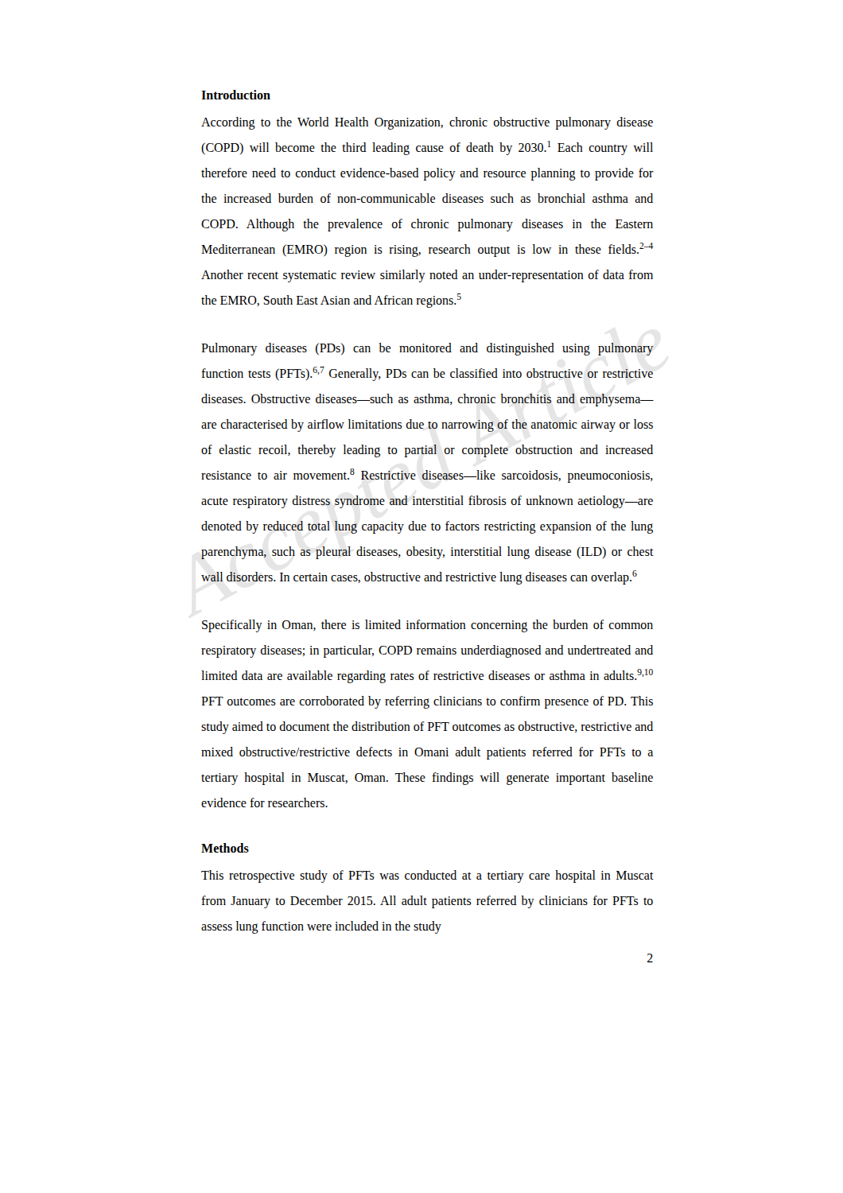Accepted Article
Introduction
According to the World Health Organization, chronic obstructive pulmonary disease (COPD) will become the third leading cause of death by 2030.1 Each country will therefore need to conduct evidence-based policy and resource planning to provide for the increased burden of non-communicable diseases such as bronchial asthma and COPD. Although the prevalence of chronic pulmonary diseases in the Eastern Mediterranean (EMRO) region is rising, research output is low in these fields.2–4 Another recent systematic review similarly noted an under-representation of data from the EMRO, South East Asian and African regions.5
Pulmonary diseases (PDs) can be monitored and distinguished using pulmonary function tests (PFTs).6,7 Generally, PDs can be classified into obstructive or restrictive diseases. Obstructive diseases—such as asthma, chronic bronchitis and emphysema—are characterised by airflow limitations due to narrowing of the anatomic airway or loss of elastic recoil, thereby leading to partial or complete obstruction and increased resistance to air movement.8 Restrictive diseases—like sarcoidosis, pneumoconiosis, acute respiratory distress syndrome and interstitial fibrosis of unknown aetiology—are denoted by reduced total lung capacity due to factors restricting expansion of the lung parenchyma, such as pleural diseases, obesity, interstitial lung disease (ILD) or chest wall disorders. In certain cases, obstructive and restrictive lung diseases can overlap.6
Specifically in Oman, there is limited information concerning the burden of common respiratory diseases; in particular, COPD remains underdiagnosed and undertreated and limited data are available regarding rates of restrictive diseases or asthma in adults.9,10 PFT outcomes are corroborated by referring clinicians to confirm presence of PD. This study aimed to document the distribution of PFT outcomes as obstructive, restrictive and mixed obstructive/restrictive defects in Omani adult patients referred for PFTs to a tertiary hospital in Muscat, Oman. These findings will generate important baseline evidence for researchers.
Methods
This retrospective study of PFTs was conducted at a tertiary care hospital in Muscat from January to December 2015. All adult patients referred by clinicians for PFTs to assess lung function were included in the study
2